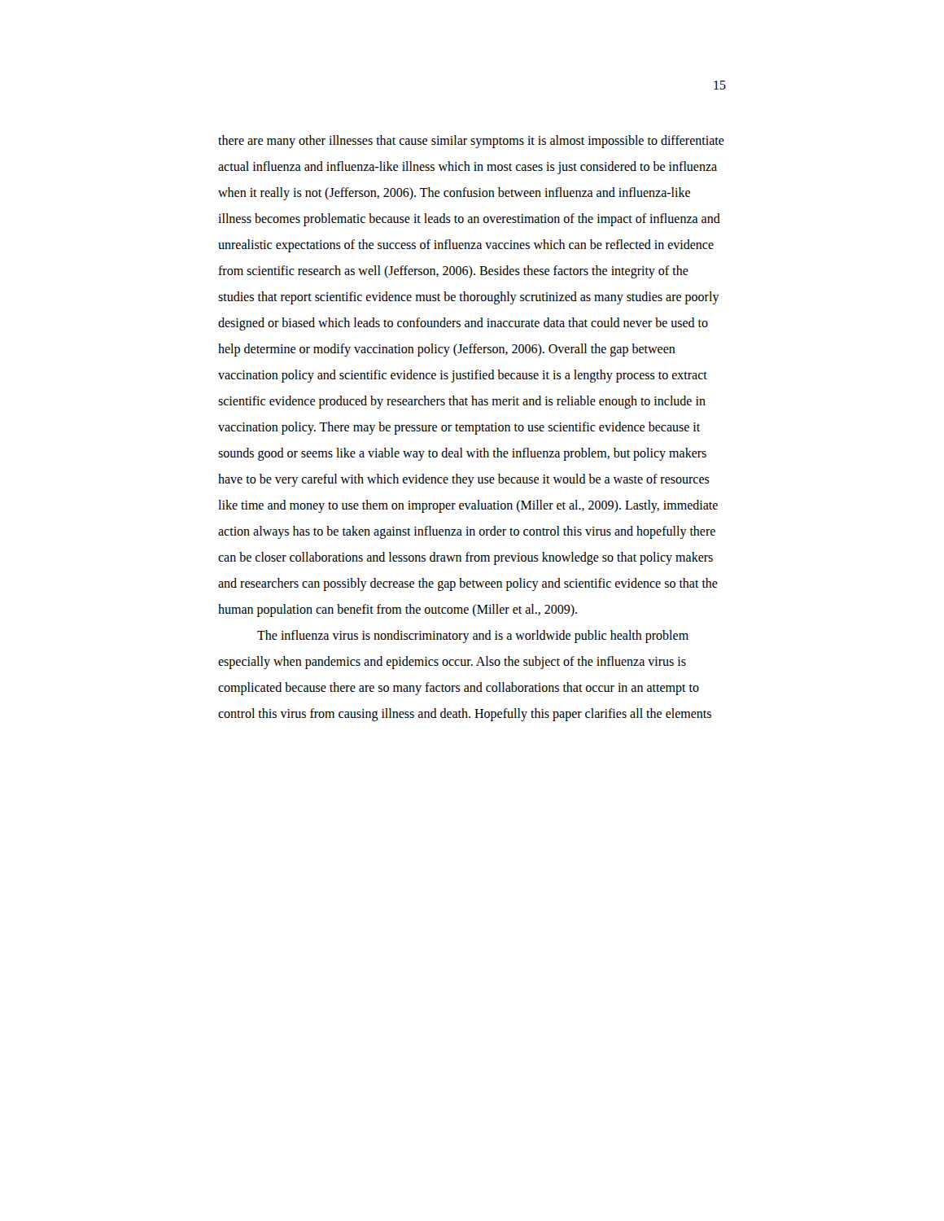15
there are many other illnesses that cause similar symptoms it is almost impossible to differentiate actual influenza and influenza-like illness which in most cases is just considered to be influenza when it really is not (Jefferson, 2006). The confusion between influenza and influenza-like illness becomes problematic because it leads to an overestimation of the impact of influenza and unrealistic expectations of the success of influenza vaccines which can be reflected in evidence from scientific research as well (Jefferson, 2006). Besides these factors the integrity of the studies that report scientific evidence must be thoroughly scrutinized as many studies are poorly designed or biased which leads to confounders and inaccurate data that could never be used to help determine or modify vaccination policy (Jefferson, 2006). Overall the gap between vaccination policy and scientific evidence is justified because it is a lengthy process to extract scientific evidence produced by researchers that has merit and is reliable enough to include in vaccination policy. There may be pressure or temptation to use scientific evidence because it sounds good or seems like a viable way to deal with the influenza problem, but policy makers have to be very careful with which evidence they use because it would be a waste of resources like time and money to use them on improper evaluation (Miller et al., 2009). Lastly, immediate action always has to be taken against influenza in order to control this virus and hopefully there can be closer collaborations and lessons drawn from previous knowledge so that policy makers and researchers can possibly decrease the gap between policy and scientific evidence so that the human population can benefit from the outcome (Miller et al., 2009).
The influenza virus is nondiscriminatory and is a worldwide public health problem especially when pandemics and epidemics occur. Also the subject of the influenza virus is complicated because there are so many factors and collaborations that occur in an attempt to control this virus from causing illness and death. Hopefully this paper clarifies all the elements